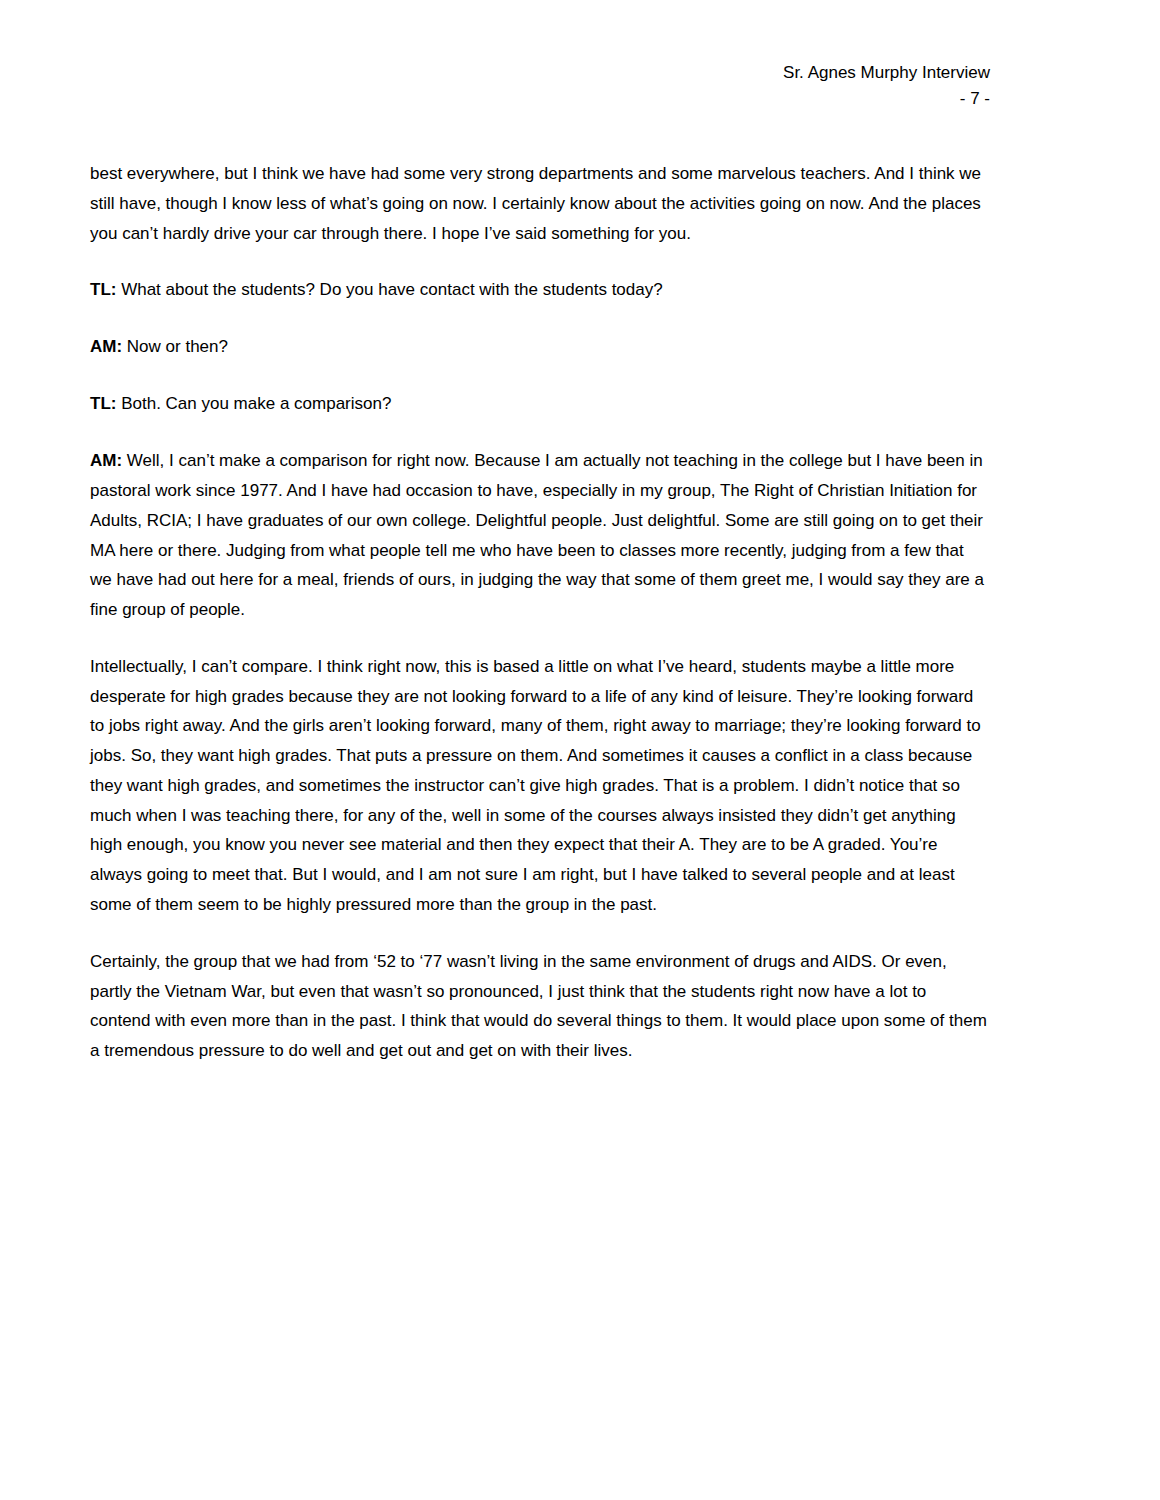Sr. Agnes Murphy Interview - 7 -
best everywhere, but I think we have had some very strong departments and some marvelous teachers. And I think we still have, though I know less of what’s going on now. I certainly know about the activities going on now. And the places you can’t hardly drive your car through there. I hope I’ve said something for you.
TL: What about the students? Do you have contact with the students today?
AM: Now or then?
TL: Both. Can you make a comparison?
AM: Well, I can’t make a comparison for right now. Because I am actually not teaching in the college but I have been in pastoral work since 1977. And I have had occasion to have, especially in my group, The Right of Christian Initiation for Adults, RCIA; I have graduates of our own college. Delightful people. Just delightful. Some are still going on to get their MA here or there. Judging from what people tell me who have been to classes more recently, judging from a few that we have had out here for a meal, friends of ours, in judging the way that some of them greet me, I would say they are a fine group of people.
Intellectually, I can’t compare. I think right now, this is based a little on what I’ve heard, students maybe a little more desperate for high grades because they are not looking forward to a life of any kind of leisure. They’re looking forward to jobs right away. And the girls aren’t looking forward, many of them, right away to marriage; they’re looking forward to jobs. So, they want high grades. That puts a pressure on them. And sometimes it causes a conflict in a class because they want high grades, and sometimes the instructor can’t give high grades. That is a problem. I didn’t notice that so much when I was teaching there, for any of the, well in some of the courses always insisted they didn’t get anything high enough, you know you never see material and then they expect that their A. They are to be A graded. You’re always going to meet that. But I would, and I am not sure I am right, but I have talked to several people and at least some of them seem to be highly pressured more than the group in the past.
Certainly, the group that we had from ‘52 to ‘77 wasn’t living in the same environment of drugs and AIDS. Or even, partly the Vietnam War, but even that wasn’t so pronounced, I just think that the students right now have a lot to contend with even more than in the past. I think that would do several things to them. It would place upon some of them a tremendous pressure to do well and get out and get on with their lives.